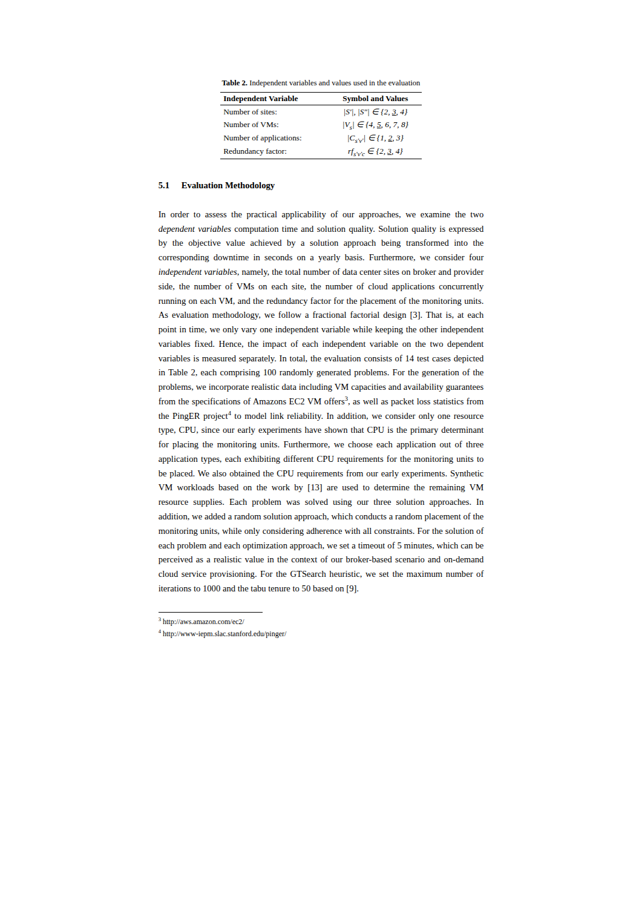Table 2. Independent variables and values used in the evaluation
| Independent Variable | Symbol and Values |
| --- | --- |
| Number of sites: | /S′/, /S″/ ∈ {2, 3 , 4} |
| Number of VMs: | /V s / ∈ {4, 5 , 6, 7, 8} |
| Number of applications: | /C s′v′ / ∈ {1, 2 , 3} |
| Redundancy factor: | rf s′v′c ∈ {2, 3 , 4} |
5.1 Evaluation Methodology
In order to assess the practical applicability of our approaches, we examine the two dependent variables computation time and solution quality. Solution quality is expressed by the objective value achieved by a solution approach being transformed into the corresponding downtime in seconds on a yearly basis. Furthermore, we consider four independent variables, namely, the total number of data center sites on broker and provider side, the number of VMs on each site, the number of cloud applications concurrently running on each VM, and the redundancy factor for the placement of the monitoring units. As evaluation methodology, we follow a fractional factorial design [3]. That is, at each point in time, we only vary one independent variable while keeping the other independent variables fixed. Hence, the impact of each independent variable on the two dependent variables is measured separately. In total, the evaluation consists of 14 test cases depicted in Table 2, each comprising 100 randomly generated problems. For the generation of the problems, we incorporate realistic data including VM capacities and availability guarantees from the specifications of Amazons EC2 VM offers3, as well as packet loss statistics from the PingER project4 to model link reliability. In addition, we consider only one resource type, CPU, since our early experiments have shown that CPU is the primary determinant for placing the monitoring units. Furthermore, we choose each application out of three application types, each exhibiting different CPU requirements for the monitoring units to be placed. We also obtained the CPU requirements from our early experiments. Synthetic VM workloads based on the work by [13] are used to determine the remaining VM resource supplies. Each problem was solved using our three solution approaches. In addition, we added a random solution approach, which conducts a random placement of the monitoring units, while only considering adherence with all constraints. For the solution of each problem and each optimization approach, we set a timeout of 5 minutes, which can be perceived as a realistic value in the context of our broker-based scenario and on-demand cloud service provisioning. For the GTSearch heuristic, we set the maximum number of iterations to 1000 and the tabu tenure to 50 based on [9].
3 http://aws.amazon.com/ec2/
4 http://www-iepm.slac.stanford.edu/pinger/